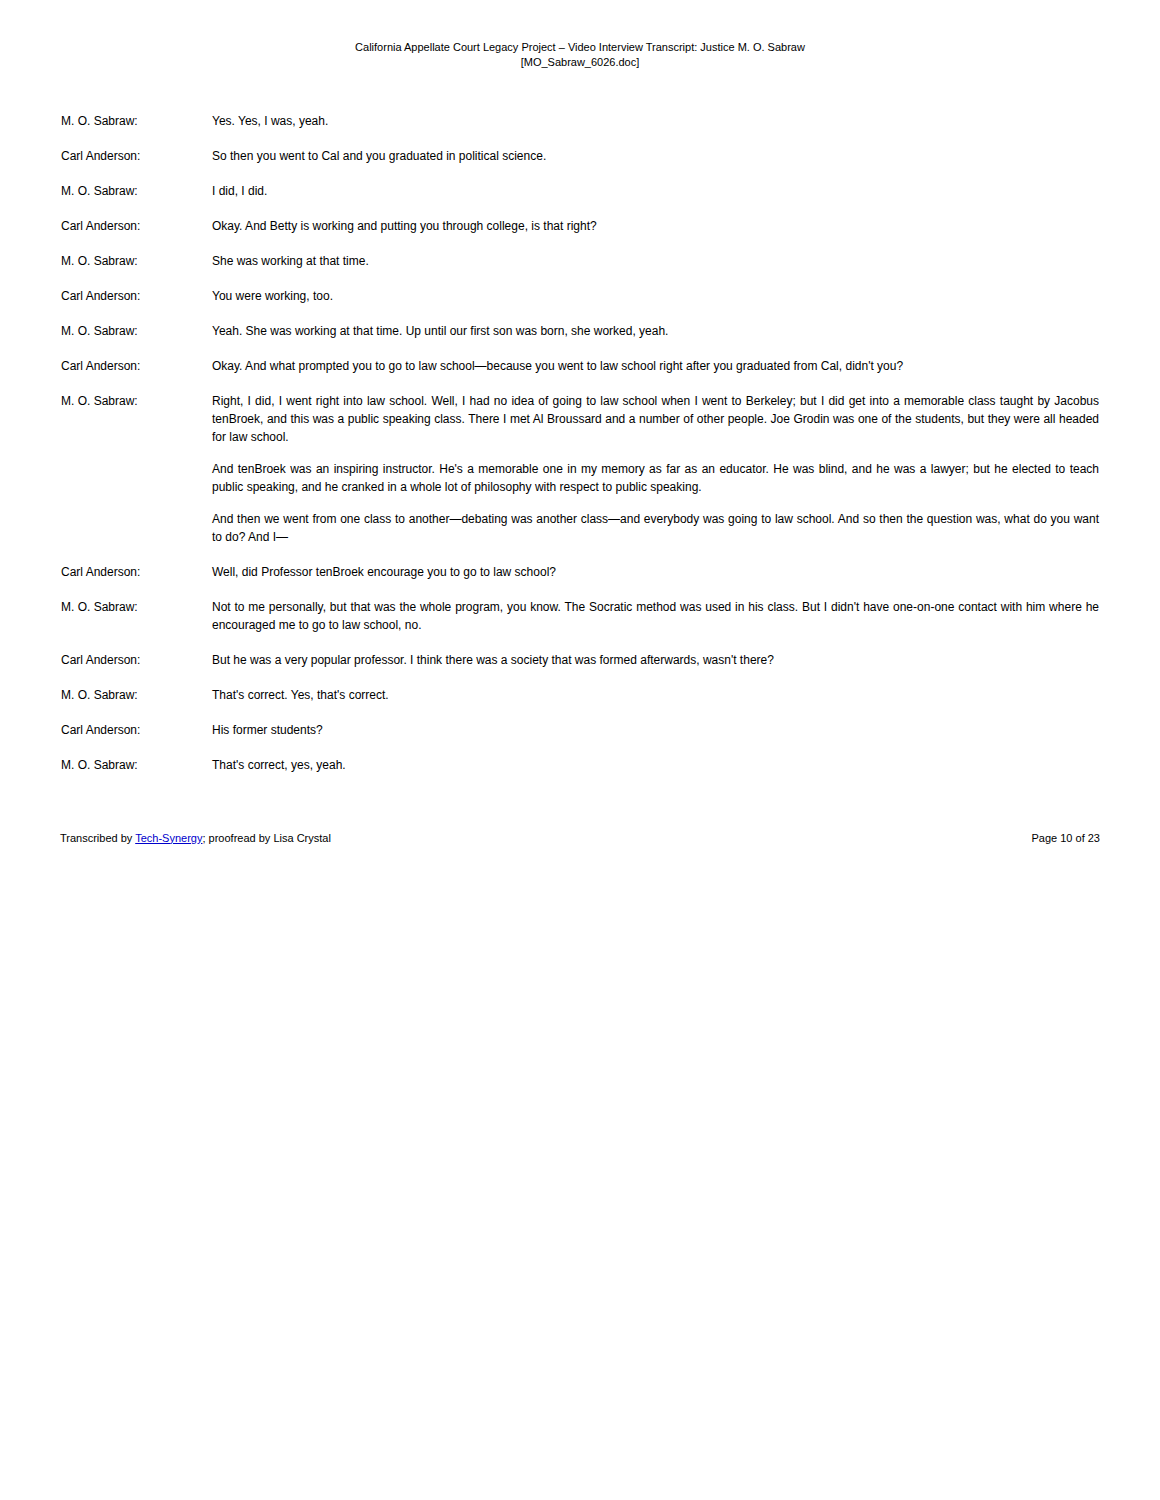California Appellate Court Legacy Project – Video Interview Transcript: Justice M. O. Sabraw
[MO_Sabraw_6026.doc]
| M. O. Sabraw: | Yes. Yes, I was, yeah. |
| Carl Anderson: | So then you went to Cal and you graduated in political science. |
| M. O. Sabraw: | I did, I did. |
| Carl Anderson: | Okay. And Betty is working and putting you through college, is that right? |
| M. O. Sabraw: | She was working at that time. |
| Carl Anderson: | You were working, too. |
| M. O. Sabraw: | Yeah. She was working at that time. Up until our first son was born, she worked, yeah. |
| Carl Anderson: | Okay. And what prompted you to go to law school—because you went to law school right after you graduated from Cal, didn't you? |
| M. O. Sabraw: | Right, I did, I went right into law school. Well, I had no idea of going to law school when I went to Berkeley; but I did get into a memorable class taught by Jacobus tenBroek, and this was a public speaking class. There I met Al Broussard and a number of other people. Joe Grodin was one of the students, but they were all headed for law school. And tenBroek was an inspiring instructor. He's a memorable one in my memory as far as an educator. He was blind, and he was a lawyer; but he elected to teach public speaking, and he cranked in a whole lot of philosophy with respect to public speaking. And then we went from one class to another—debating was another class—and everybody was going to law school. And so then the question was, what do you want to do? And I— |
| Carl Anderson: | Well, did Professor tenBroek encourage you to go to law school? |
| M. O. Sabraw: | Not to me personally, but that was the whole program, you know. The Socratic method was used in his class. But I didn't have one-on-one contact with him where he encouraged me to go to law school, no. |
| Carl Anderson: | But he was a very popular professor. I think there was a society that was formed afterwards, wasn't there? |
| M. O. Sabraw: | That's correct. Yes, that's correct. |
| Carl Anderson: | His former students? |
| M. O. Sabraw: | That's correct, yes, yeah. |
Transcribed by Tech-Synergy; proofread by Lisa Crystal Page 10 of 23